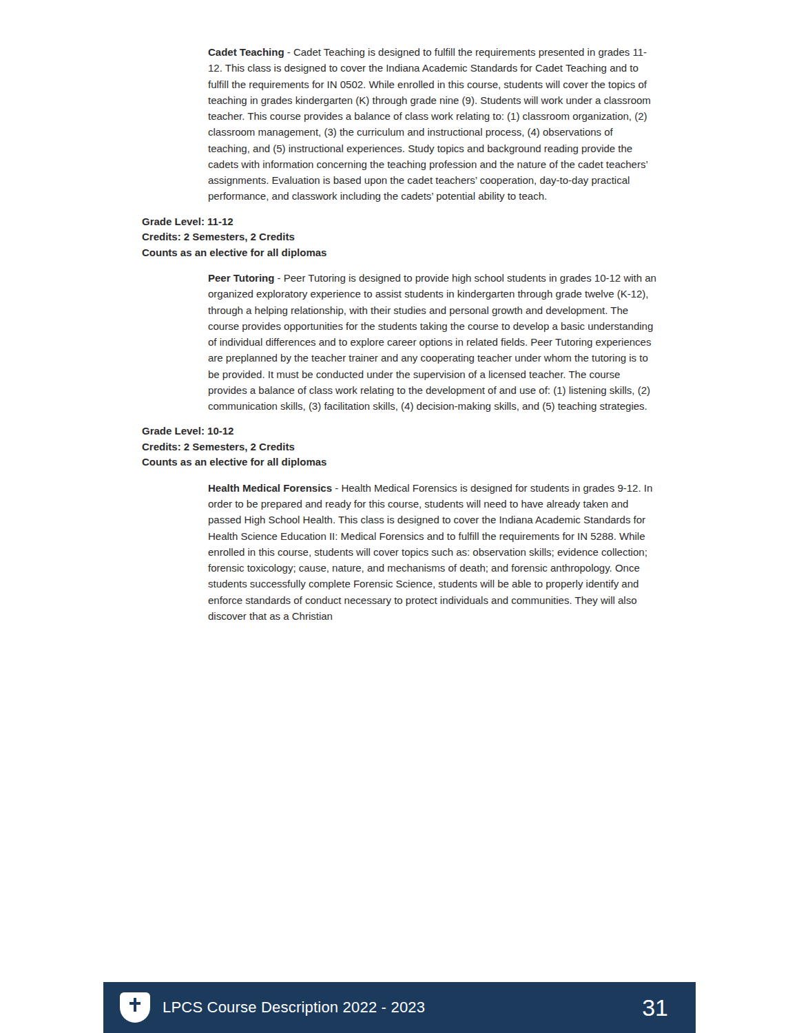Cadet Teaching - Cadet Teaching is designed to fulfill the requirements presented in grades 11-12. This class is designed to cover the Indiana Academic Standards for Cadet Teaching and to fulfill the requirements for IN 0502. While enrolled in this course, students will cover the topics of teaching in grades kindergarten (K) through grade nine (9). Students will work under a classroom teacher. This course provides a balance of class work relating to: (1) classroom organization, (2) classroom management, (3) the curriculum and instructional process, (4) observations of teaching, and (5) instructional experiences. Study topics and background reading provide the cadets with information concerning the teaching profession and the nature of the cadet teachers’ assignments. Evaluation is based upon the cadet teachers’ cooperation, day-to-day practical performance, and classwork including the cadets’ potential ability to teach.
Grade Level: 11-12
Credits: 2 Semesters, 2 Credits
Counts as an elective for all diplomas
Peer Tutoring - Peer Tutoring is designed to provide high school students in grades 10-12 with an organized exploratory experience to assist students in kindergarten through grade twelve (K-12), through a helping relationship, with their studies and personal growth and development. The course provides opportunities for the students taking the course to develop a basic understanding of individual differences and to explore career options in related fields. Peer Tutoring experiences are preplanned by the teacher trainer and any cooperating teacher under whom the tutoring is to be provided. It must be conducted under the supervision of a licensed teacher. The course provides a balance of class work relating to the development of and use of: (1) listening skills, (2) communication skills, (3) facilitation skills, (4) decision-making skills, and (5) teaching strategies.
Grade Level: 10-12
Credits: 2 Semesters, 2 Credits
Counts as an elective for all diplomas
Health Medical Forensics - Health Medical Forensics is designed for students in grades 9-12. In order to be prepared and ready for this course, students will need to have already taken and passed High School Health. This class is designed to cover the Indiana Academic Standards for Health Science Education II: Medical Forensics and to fulfill the requirements for IN 5288. While enrolled in this course, students will cover topics such as: observation skills; evidence collection; forensic toxicology; cause, nature, and mechanisms of death; and forensic anthropology. Once students successfully complete Forensic Science, students will be able to properly identify and enforce standards of conduct necessary to protect individuals and communities. They will also discover that as a Christian
LPCS Course Description 2022 - 2023
31